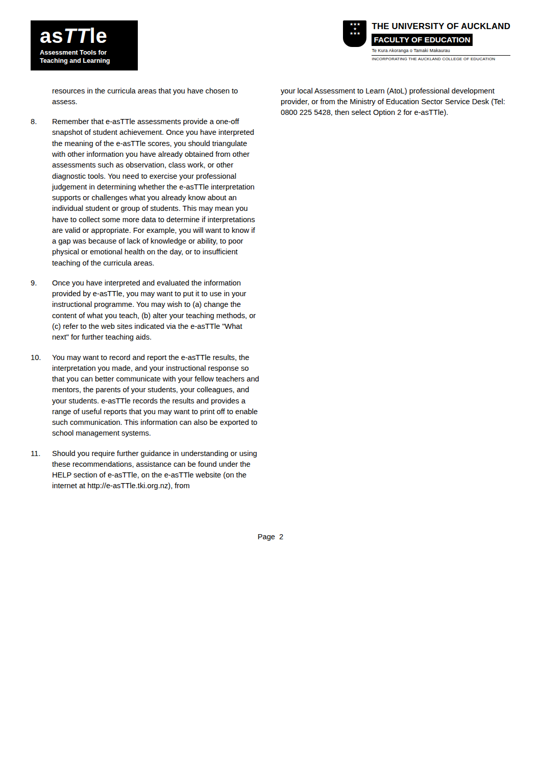asTTle
Assessment Tools for
Teaching and Learning
★★★
★
★★★
THE UNIVERSITY OF AUCKLAND
FACULTY OF EDUCATION
Te Kura Akoranga o Tamaki Makaurau
INCORPORATING THE AUCKLAND COLLEGE OF EDUCATION
resources in the curricula areas that you have chosen to assess.
8. Remember that e-asTTle assessments provide a one-off snapshot of student achievement. Once you have interpreted the meaning of the e-asTTle scores, you should triangulate with other information you have already obtained from other assessments such as observation, class work, or other diagnostic tools. You need to exercise your professional judgement in determining whether the e-asTTle interpretation supports or challenges what you already know about an individual student or group of students. This may mean you have to collect some more data to determine if interpretations are valid or appropriate. For example, you will want to know if a gap was because of lack of knowledge or ability, to poor physical or emotional health on the day, or to insufficient teaching of the curricula areas.
9. Once you have interpreted and evaluated the information provided by e-asTTle, you may want to put it to use in your instructional programme. You may wish to (a) change the content of what you teach, (b) alter your teaching methods, or (c) refer to the web sites indicated via the e-asTTle "What next" for further teaching aids.
10. You may want to record and report the e-asTTle results, the interpretation you made, and your instructional response so that you can better communicate with your fellow teachers and mentors, the parents of your students, your colleagues, and your students. e-asTTle records the results and provides a range of useful reports that you may want to print off to enable such communication. This information can also be exported to school management systems.
11. Should you require further guidance in understanding or using these recommendations, assistance can be found under the HELP section of e-asTTle, on the e-asTTle website (on the internet at http://e-asTTle.tki.org.nz), from
your local Assessment to Learn (AtoL) professional development provider, or from the Ministry of Education Sector Service Desk (Tel: 0800 225 5428, then select Option 2 for e-asTTle).
Page 2